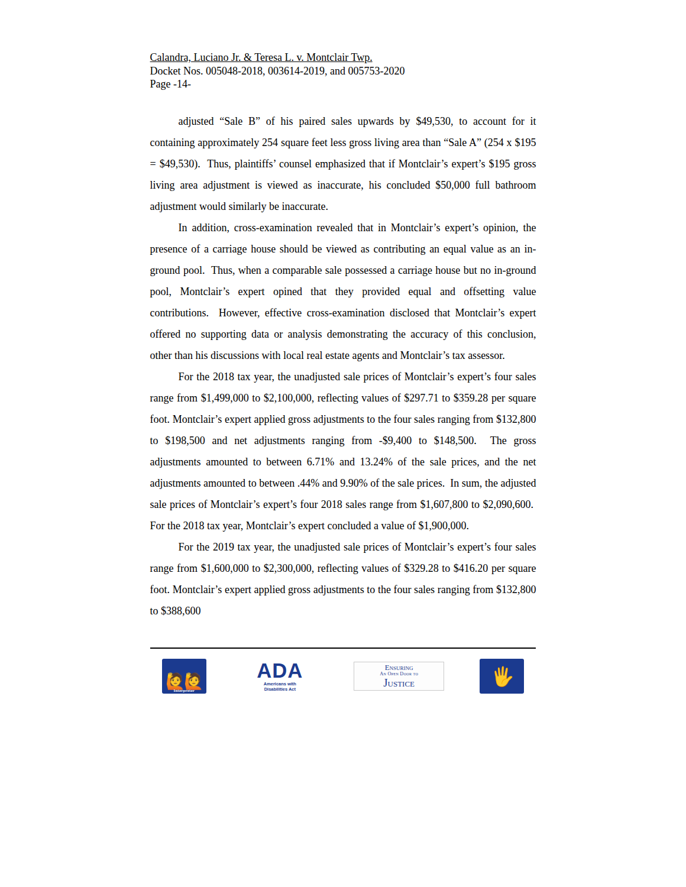Calandra, Luciano Jr. & Teresa L. v. Montclair Twp.
Docket Nos. 005048-2018, 003614-2019, and 005753-2020
Page -14-
adjusted “Sale B” of his paired sales upwards by $49,530, to account for it containing approximately 254 square feet less gross living area than “Sale A” (254 x $195 = $49,530). Thus, plaintiffs’ counsel emphasized that if Montclair’s expert’s $195 gross living area adjustment is viewed as inaccurate, his concluded $50,000 full bathroom adjustment would similarly be inaccurate.
In addition, cross-examination revealed that in Montclair’s expert’s opinion, the presence of a carriage house should be viewed as contributing an equal value as an in-ground pool. Thus, when a comparable sale possessed a carriage house but no in-ground pool, Montclair’s expert opined that they provided equal and offsetting value contributions. However, effective cross-examination disclosed that Montclair’s expert offered no supporting data or analysis demonstrating the accuracy of this conclusion, other than his discussions with local real estate agents and Montclair’s tax assessor.
For the 2018 tax year, the unadjusted sale prices of Montclair’s expert’s four sales range from $1,499,000 to $2,100,000, reflecting values of $297.71 to $359.28 per square foot. Montclair’s expert applied gross adjustments to the four sales ranging from $132,800 to $198,500 and net adjustments ranging from -$9,400 to $148,500. The gross adjustments amounted to between 6.71% and 13.24% of the sale prices, and the net adjustments amounted to between .44% and 9.90% of the sale prices. In sum, the adjusted sale prices of Montclair’s expert’s four 2018 sales range from $1,607,800 to $2,090,600. For the 2018 tax year, Montclair’s expert concluded a value of $1,900,000.
For the 2019 tax year, the unadjusted sale prices of Montclair’s expert’s four sales range from $1,600,000 to $2,300,000, reflecting values of $329.28 to $416.20 per square foot. Montclair’s expert applied gross adjustments to the four sales ranging from $132,800 to $388,600
🙋🙋
Interpreter
ADA
Americans with
Disabilities Act
Ensuring
An Open Door to
Justice
🖐